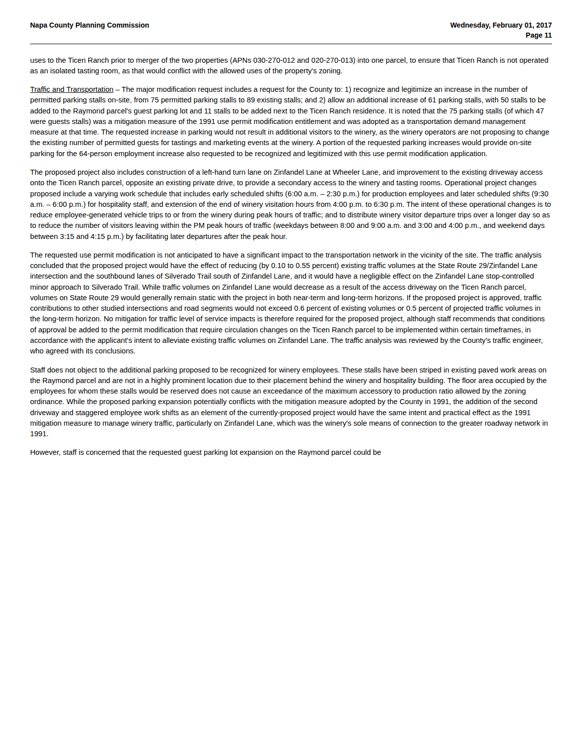Napa County Planning Commission
Wednesday, February 01, 2017
Page 11
uses to the Ticen Ranch prior to merger of the two properties (APNs 030-270-012 and 020-270-013) into one parcel, to ensure that Ticen Ranch is not operated as an isolated tasting room, as that would conflict with the allowed uses of the property's zoning.
Traffic and Transportation – The major modification request includes a request for the County to: 1) recognize and legitimize an increase in the number of permitted parking stalls on-site, from 75 permitted parking stalls to 89 existing stalls; and 2) allow an additional increase of 61 parking stalls, with 50 stalls to be added to the Raymond parcel's guest parking lot and 11 stalls to be added next to the Ticen Ranch residence. It is noted that the 75 parking stalls (of which 47 were guests stalls) was a mitigation measure of the 1991 use permit modification entitlement and was adopted as a transportation demand management measure at that time. The requested increase in parking would not result in additional visitors to the winery, as the winery operators are not proposing to change the existing number of permitted guests for tastings and marketing events at the winery. A portion of the requested parking increases would provide on-site parking for the 64-person employment increase also requested to be recognized and legitimized with this use permit modification application.
The proposed project also includes construction of a left-hand turn lane on Zinfandel Lane at Wheeler Lane, and improvement to the existing driveway access onto the Ticen Ranch parcel, opposite an existing private drive, to provide a secondary access to the winery and tasting rooms. Operational project changes proposed include a varying work schedule that includes early scheduled shifts (6:00 a.m. – 2:30 p.m.) for production employees and later scheduled shifts (9:30 a.m. – 6:00 p.m.) for hospitality staff, and extension of the end of winery visitation hours from 4:00 p.m. to 6:30 p.m. The intent of these operational changes is to reduce employee-generated vehicle trips to or from the winery during peak hours of traffic; and to distribute winery visitor departure trips over a longer day so as to reduce the number of visitors leaving within the PM peak hours of traffic (weekdays between 8:00 and 9:00 a.m. and 3:00 and 4:00 p.m., and weekend days between 3:15 and 4:15 p.m.) by facilitating later departures after the peak hour.
The requested use permit modification is not anticipated to have a significant impact to the transportation network in the vicinity of the site. The traffic analysis concluded that the proposed project would have the effect of reducing (by 0.10 to 0.55 percent) existing traffic volumes at the State Route 29/Zinfandel Lane intersection and the southbound lanes of Silverado Trail south of Zinfandel Lane, and it would have a negligible effect on the Zinfandel Lane stop-controlled minor approach to Silverado Trail. While traffic volumes on Zinfandel Lane would decrease as a result of the access driveway on the Ticen Ranch parcel, volumes on State Route 29 would generally remain static with the project in both near-term and long-term horizons. If the proposed project is approved, traffic contributions to other studied intersections and road segments would not exceed 0.6 percent of existing volumes or 0.5 percent of projected traffic volumes in the long-term horizon. No mitigation for traffic level of service impacts is therefore required for the proposed project, although staff recommends that conditions of approval be added to the permit modification that require circulation changes on the Ticen Ranch parcel to be implemented within certain timeframes, in accordance with the applicant's intent to alleviate existing traffic volumes on Zinfandel Lane. The traffic analysis was reviewed by the County's traffic engineer, who agreed with its conclusions.
Staff does not object to the additional parking proposed to be recognized for winery employees. These stalls have been striped in existing paved work areas on the Raymond parcel and are not in a highly prominent location due to their placement behind the winery and hospitality building. The floor area occupied by the employees for whom these stalls would be reserved does not cause an exceedance of the maximum accessory to production ratio allowed by the zoning ordinance. While the proposed parking expansion potentially conflicts with the mitigation measure adopted by the County in 1991, the addition of the second driveway and staggered employee work shifts as an element of the currently-proposed project would have the same intent and practical effect as the 1991 mitigation measure to manage winery traffic, particularly on Zinfandel Lane, which was the winery's sole means of connection to the greater roadway network in 1991.
However, staff is concerned that the requested guest parking lot expansion on the Raymond parcel could be